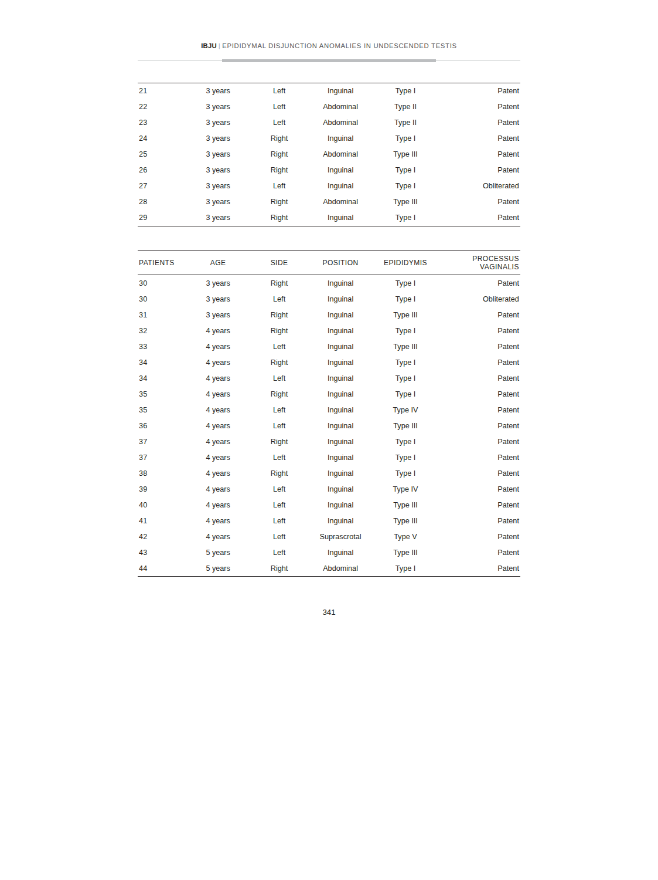IBJU|EPIDIDYMAL DISJUNCTION ANOMALIES IN UNDESCENDED TESTIS
| 21 | 3 years | Left | Inguinal | Type I | Patent |
| 22 | 3 years | Left | Abdominal | Type II | Patent |
| 23 | 3 years | Left | Abdominal | Type II | Patent |
| 24 | 3 years | Right | Inguinal | Type I | Patent |
| 25 | 3 years | Right | Abdominal | Type III | Patent |
| 26 | 3 years | Right | Inguinal | Type I | Patent |
| 27 | 3 years | Left | Inguinal | Type I | Obliterated |
| 28 | 3 years | Right | Abdominal | Type III | Patent |
| 29 | 3 years | Right | Inguinal | Type I | Patent |
| PATIENTS | AGE | SIDE | POSITION | EPIDIDYMIS | PROCESSUS VAGINALIS |
| --- | --- | --- | --- | --- | --- |
| 30 | 3 years | Right | Inguinal | Type I | Patent |
| 30 | 3 years | Left | Inguinal | Type I | Obliterated |
| 31 | 3 years | Right | Inguinal | Type III | Patent |
| 32 | 4 years | Right | Inguinal | Type I | Patent |
| 33 | 4 years | Left | Inguinal | Type III | Patent |
| 34 | 4 years | Right | Inguinal | Type I | Patent |
| 34 | 4 years | Left | Inguinal | Type I | Patent |
| 35 | 4 years | Right | Inguinal | Type I | Patent |
| 35 | 4 years | Left | Inguinal | Type IV | Patent |
| 36 | 4 years | Left | Inguinal | Type III | Patent |
| 37 | 4 years | Right | Inguinal | Type I | Patent |
| 37 | 4 years | Left | Inguinal | Type I | Patent |
| 38 | 4 years | Right | Inguinal | Type I | Patent |
| 39 | 4 years | Left | Inguinal | Type IV | Patent |
| 40 | 4 years | Left | Inguinal | Type III | Patent |
| 41 | 4 years | Left | Inguinal | Type III | Patent |
| 42 | 4 years | Left | Suprascrotal | Type V | Patent |
| 43 | 5 years | Left | Inguinal | Type III | Patent |
| 44 | 5 years | Right | Abdominal | Type I | Patent |
341